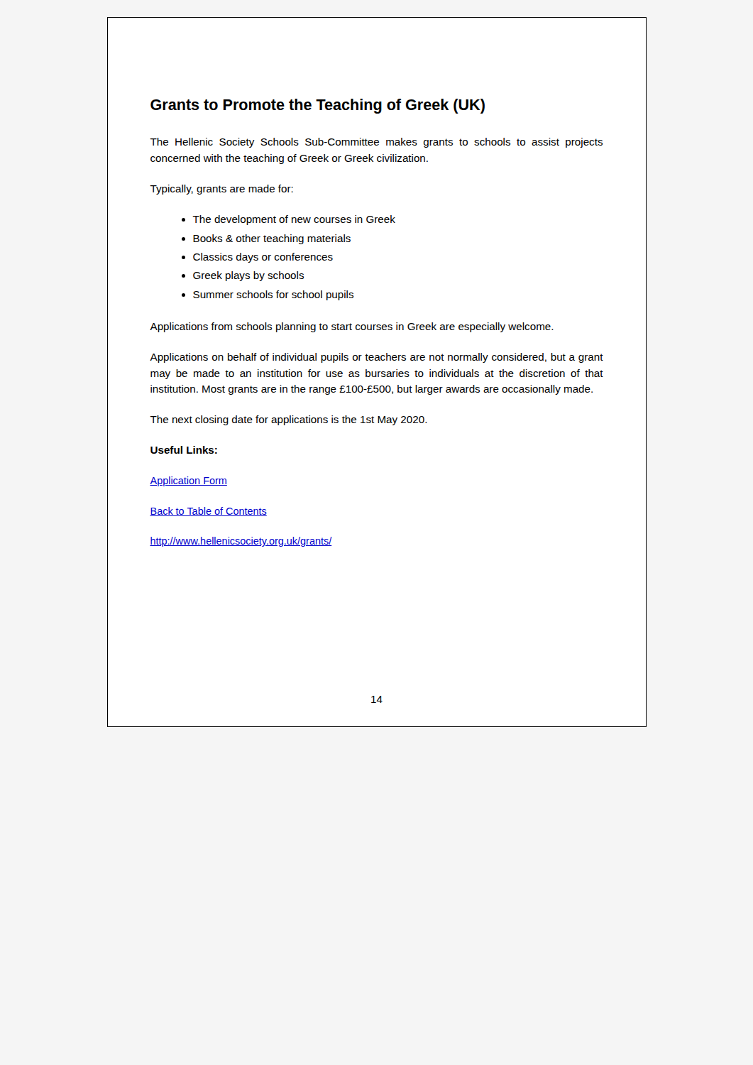Grants to Promote the Teaching of Greek (UK)
The Hellenic Society Schools Sub-Committee makes grants to schools to assist projects concerned with the teaching of Greek or Greek civilization.
Typically, grants are made for:
The development of new courses in Greek
Books & other teaching materials
Classics days or conferences
Greek plays by schools
Summer schools for school pupils
Applications from schools planning to start courses in Greek are especially welcome.
Applications on behalf of individual pupils or teachers are not normally considered, but a grant may be made to an institution for use as bursaries to individuals at the discretion of that institution. Most grants are in the range £100-£500, but larger awards are occasionally made.
The next closing date for applications is the 1st May 2020.
Useful Links:
Application Form
Back to Table of Contents
http://www.hellenicsociety.org.uk/grants/
14